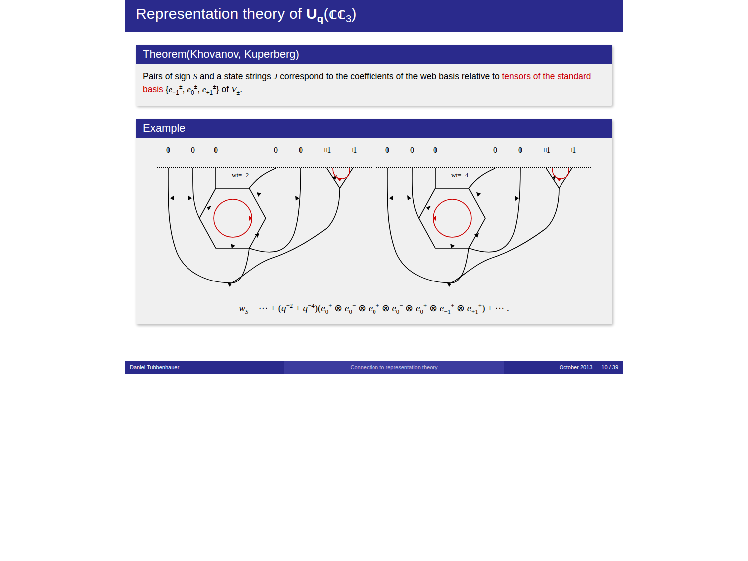Representation theory of Uq(𝕔𝕔3)
Theorem(Khovanov, Kuperberg)
Pairs of sign S and a state strings J correspond to the coefficients of the web basis relative to tensors of the standard basis {e−1±, e0±, e+1±} of V±.
Example
+0 −0 +0 −0 +0 ++1 +−1
wt=−2
+0 −0 +0 −0 +0 ++1 +−1
wt=−4
wS = ··· + (q−2 + q−4)(e0+ ⊗ e0− ⊗ e0+ ⊗ e0− ⊗ e0+ ⊗ e−1+ ⊗ e+1+) ± ··· .
Daniel Tubbenhauer
Connection to representation theory
October 201310 / 39